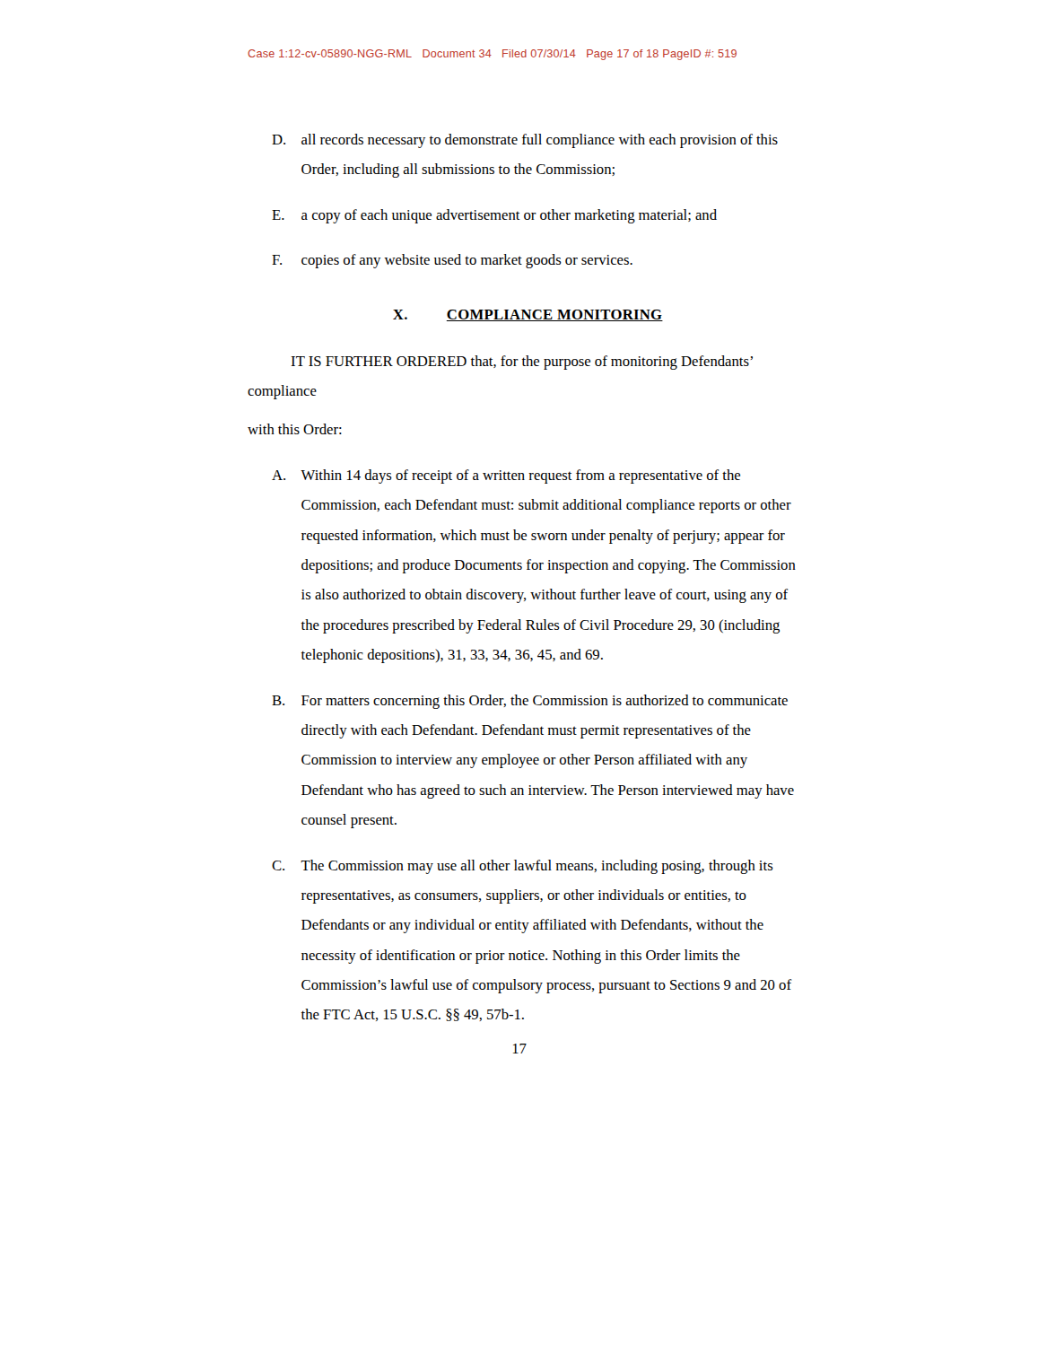Case 1:12-cv-05890-NGG-RML Document 34 Filed 07/30/14 Page 17 of 18 PageID #: 519
D.
all records necessary to demonstrate full compliance with each provision of this Order, including all submissions to the Commission;
E.
a copy of each unique advertisement or other marketing material; and
F.
copies of any website used to market goods or services.
X. COMPLIANCE MONITORING
IT IS FURTHER ORDERED that, for the purpose of monitoring Defendants’ compliance
with this Order:
A.
Within 14 days of receipt of a written request from a representative of the Commission, each Defendant must: submit additional compliance reports or other requested information, which must be sworn under penalty of perjury; appear for depositions; and produce Documents for inspection and copying. The Commission is also authorized to obtain discovery, without further leave of court, using any of the procedures prescribed by Federal Rules of Civil Procedure 29, 30 (including telephonic depositions), 31, 33, 34, 36, 45, and 69.
B.
For matters concerning this Order, the Commission is authorized to communicate directly with each Defendant. Defendant must permit representatives of the Commission to interview any employee or other Person affiliated with any Defendant who has agreed to such an interview. The Person interviewed may have counsel present.
C.
The Commission may use all other lawful means, including posing, through its representatives, as consumers, suppliers, or other individuals or entities, to Defendants or any individual or entity affiliated with Defendants, without the necessity of identification or prior notice. Nothing in this Order limits the Commission’s lawful use of compulsory process, pursuant to Sections 9 and 20 of the FTC Act, 15 U.S.C. §§ 49, 57b-1.
17